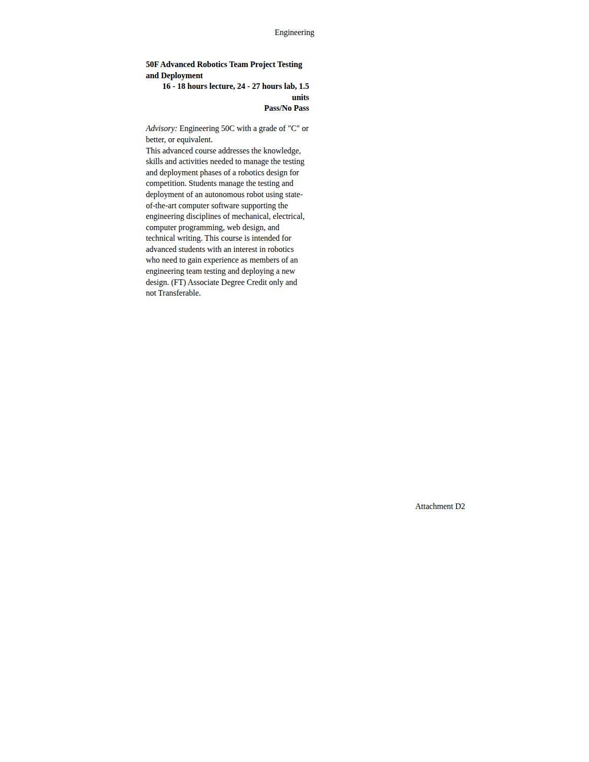Engineering
50F Advanced Robotics Team Project Testing and Deployment
16 - 18 hours lecture, 24 - 27 hours lab, 1.5 units
Pass/No Pass
Advisory: Engineering 50C with a grade of "C" or better, or equivalent.
This advanced course addresses the knowledge, skills and activities needed to manage the testing and deployment phases of a robotics design for competition. Students manage the testing and deployment of an autonomous robot using state-of-the-art computer software supporting the engineering disciplines of mechanical, electrical, computer programming, web design, and technical writing. This course is intended for advanced students with an interest in robotics who need to gain experience as members of an engineering team testing and deploying a new design. (FT) Associate Degree Credit only and not Transferable.
Attachment D2